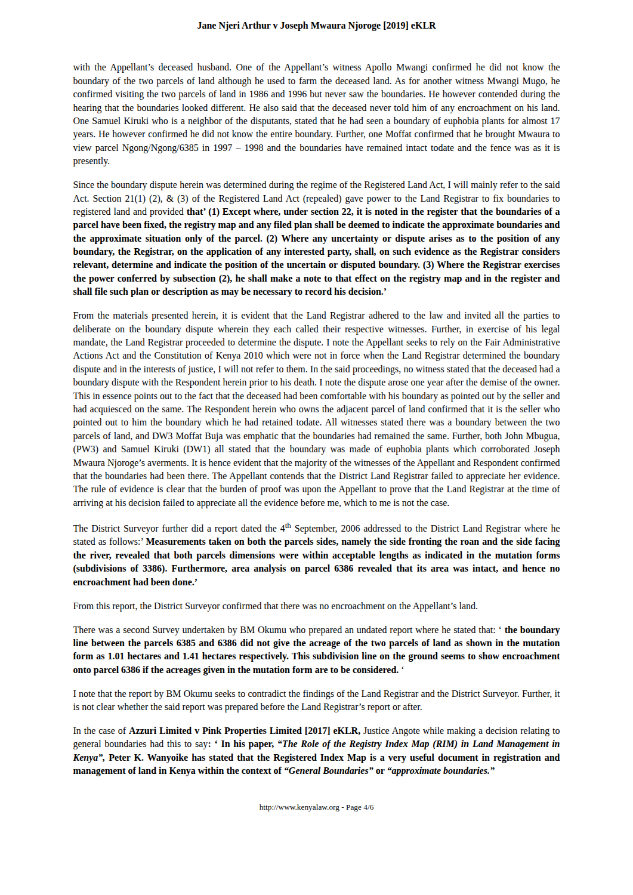Jane Njeri Arthur v Joseph Mwaura Njoroge [2019] eKLR
with the Appellant’s deceased husband. One of the Appellant’s witness Apollo Mwangi confirmed he did not know the boundary of the two parcels of land although he used to farm the deceased land. As for another witness Mwangi Mugo, he confirmed visiting the two parcels of land in 1986 and 1996 but never saw the boundaries. He however contended during the hearing that the boundaries looked different. He also said that the deceased never told him of any encroachment on his land. One Samuel Kiruki who is a neighbor of the disputants, stated that he had seen a boundary of euphobia plants for almost 17 years. He however confirmed he did not know the entire boundary. Further, one Moffat confirmed that he brought Mwaura to view parcel Ngong/Ngong/6385 in 1997 – 1998 and the boundaries have remained intact todate and the fence was as it is presently.
Since the boundary dispute herein was determined during the regime of the Registered Land Act, I will mainly refer to the said Act. Section 21(1) (2), & (3) of the Registered Land Act (repealed) gave power to the Land Registrar to fix boundaries to registered land and provided that’ (1) Except where, under section 22, it is noted in the register that the boundaries of a parcel have been fixed, the registry map and any filed plan shall be deemed to indicate the approximate boundaries and the approximate situation only of the parcel. (2) Where any uncertainty or dispute arises as to the position of any boundary, the Registrar, on the application of any interested party, shall, on such evidence as the Registrar considers relevant, determine and indicate the position of the uncertain or disputed boundary. (3) Where the Registrar exercises the power conferred by subsection (2), he shall make a note to that effect on the registry map and in the register and shall file such plan or description as may be necessary to record his decision.’
From the materials presented herein, it is evident that the Land Registrar adhered to the law and invited all the parties to deliberate on the boundary dispute wherein they each called their respective witnesses. Further, in exercise of his legal mandate, the Land Registrar proceeded to determine the dispute. I note the Appellant seeks to rely on the Fair Administrative Actions Act and the Constitution of Kenya 2010 which were not in force when the Land Registrar determined the boundary dispute and in the interests of justice, I will not refer to them. In the said proceedings, no witness stated that the deceased had a boundary dispute with the Respondent herein prior to his death. I note the dispute arose one year after the demise of the owner. This in essence points out to the fact that the deceased had been comfortable with his boundary as pointed out by the seller and had acquiesced on the same. The Respondent herein who owns the adjacent parcel of land confirmed that it is the seller who pointed out to him the boundary which he had retained todate. All witnesses stated there was a boundary between the two parcels of land, and DW3 Moffat Buja was emphatic that the boundaries had remained the same. Further, both John Mbugua, (PW3) and Samuel Kiruki (DW1) all stated that the boundary was made of euphobia plants which corroborated Joseph Mwaura Njoroge’s averments. It is hence evident that the majority of the witnesses of the Appellant and Respondent confirmed that the boundaries had been there. The Appellant contends that the District Land Registrar failed to appreciate her evidence. The rule of evidence is clear that the burden of proof was upon the Appellant to prove that the Land Registrar at the time of arriving at his decision failed to appreciate all the evidence before me, which to me is not the case.
The District Surveyor further did a report dated the 4th September, 2006 addressed to the District Land Registrar where he stated as follows:’ Measurements taken on both the parcels sides, namely the side fronting the roan and the side facing the river, revealed that both parcels dimensions were within acceptable lengths as indicated in the mutation forms (subdivisions of 3386). Furthermore, area analysis on parcel 6386 revealed that its area was intact, and hence no encroachment had been done.’
From this report, the District Surveyor confirmed that there was no encroachment on the Appellant’s land.
There was a second Survey undertaken by BM Okumu who prepared an undated report where he stated that: ‘ the boundary line between the parcels 6385 and 6386 did not give the acreage of the two parcels of land as shown in the mutation form as 1.01 hectares and 1.41 hectares respectively. This subdivision line on the ground seems to show encroachment onto parcel 6386 if the acreages given in the mutation form are to be considered. ‘
I note that the report by BM Okumu seeks to contradict the findings of the Land Registrar and the District Surveyor. Further, it is not clear whether the said report was prepared before the Land Registrar’s report or after.
In the case of Azzuri Limited v Pink Properties Limited [2017] eKLR, Justice Angote while making a decision relating to general boundaries had this to say: ‘ In his paper, “The Role of the Registry Index Map (RIM) in Land Management in Kenya”, Peter K. Wanyoike has stated that the Registered Index Map is a very useful document in registration and management of land in Kenya within the context of “General Boundaries” or “approximate boundaries.”
http://www.kenyalaw.org - Page 4/6